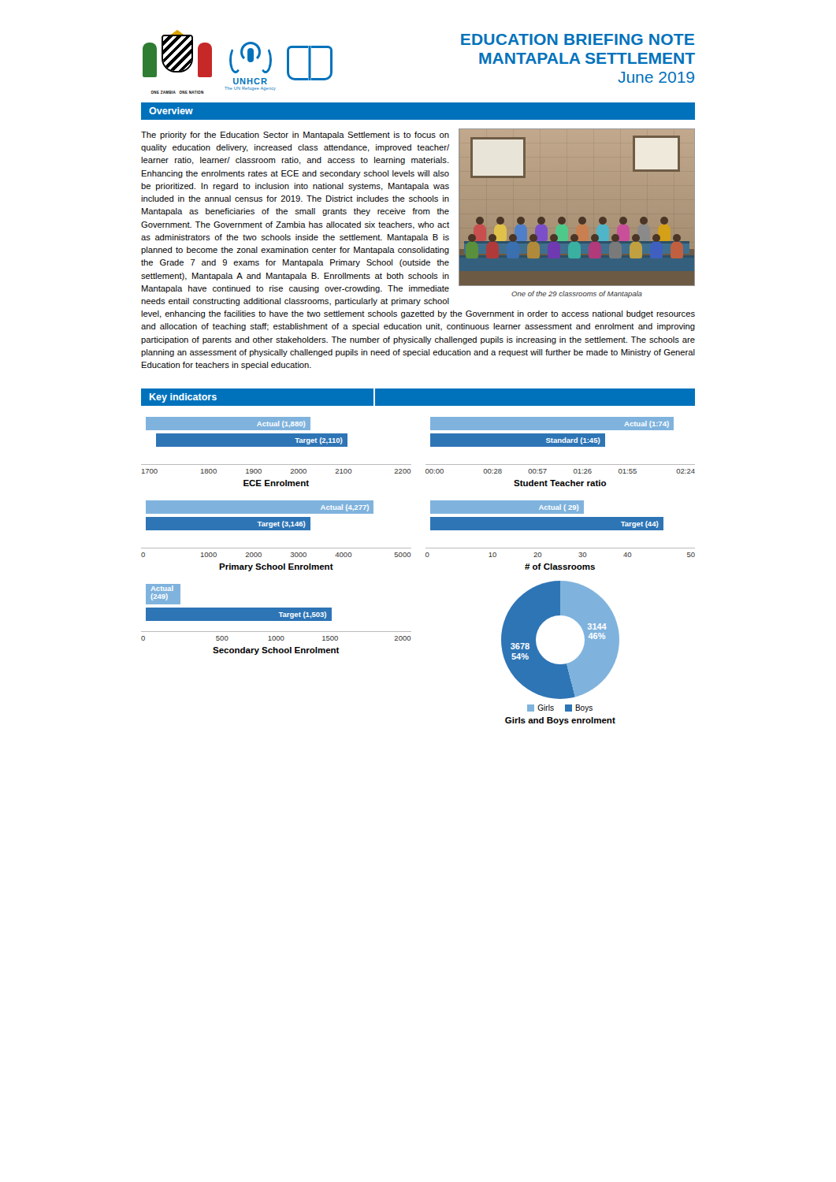ONE ZAMBIA ONE NATION
UNHCR
The UN Refugee Agency
EDUCATION BRIEFING NOTE
MANTAPALA SETTLEMENT
June 2019
Overview
One of the 29 classrooms of Mantapala
The priority for the Education Sector in Mantapala Settlement is to focus on quality education delivery, increased class attendance, improved teacher/ learner ratio, learner/ classroom ratio, and access to learning materials. Enhancing the enrolments rates at ECE and secondary school levels will also be prioritized. In regard to inclusion into national systems, Mantapala was included in the annual census for 2019. The District includes the schools in Mantapala as beneficiaries of the small grants they receive from the Government. The Government of Zambia has allocated six teachers, who act as administrators of the two schools inside the settlement. Mantapala B is planned to become the zonal examination center for Mantapala consolidating the Grade 7 and 9 exams for Mantapala Primary School (outside the settlement), Mantapala A and Mantapala B. Enrollments at both schools in Mantapala have continued to rise causing over-crowding. The immediate needs entail constructing additional classrooms, particularly at primary school level, enhancing the facilities to have the two settlement schools gazetted by the Government in order to access national budget resources and allocation of teaching staff; establishment of a special education unit, continuous learner assessment and enrolment and improving participation of parents and other stakeholders. The number of physically challenged pupils is increasing in the settlement. The schools are planning an assessment of physically challenged pupils in need of special education and a request will further be made to Ministry of General Education for teachers in special education.
Key indicators
Actual (1,880)
Target (2,110)
170018001900200021002200
ECE Enrolment
Actual (1:74)
Standard (1:45)
00:0000:2800:5701:2601:5502:24
Student Teacher ratio
Actual (4,277)
Target (3,146)
010002000300040005000
Primary School Enrolment
Actual ( 29)
Target (44)
01020304050
# of Classrooms
Actual
(249)
Target (1,503)
0500100015002000
Secondary School Enrolment
3144
46%
3678
54%
Girls Boys
Girls and Boys enrolment